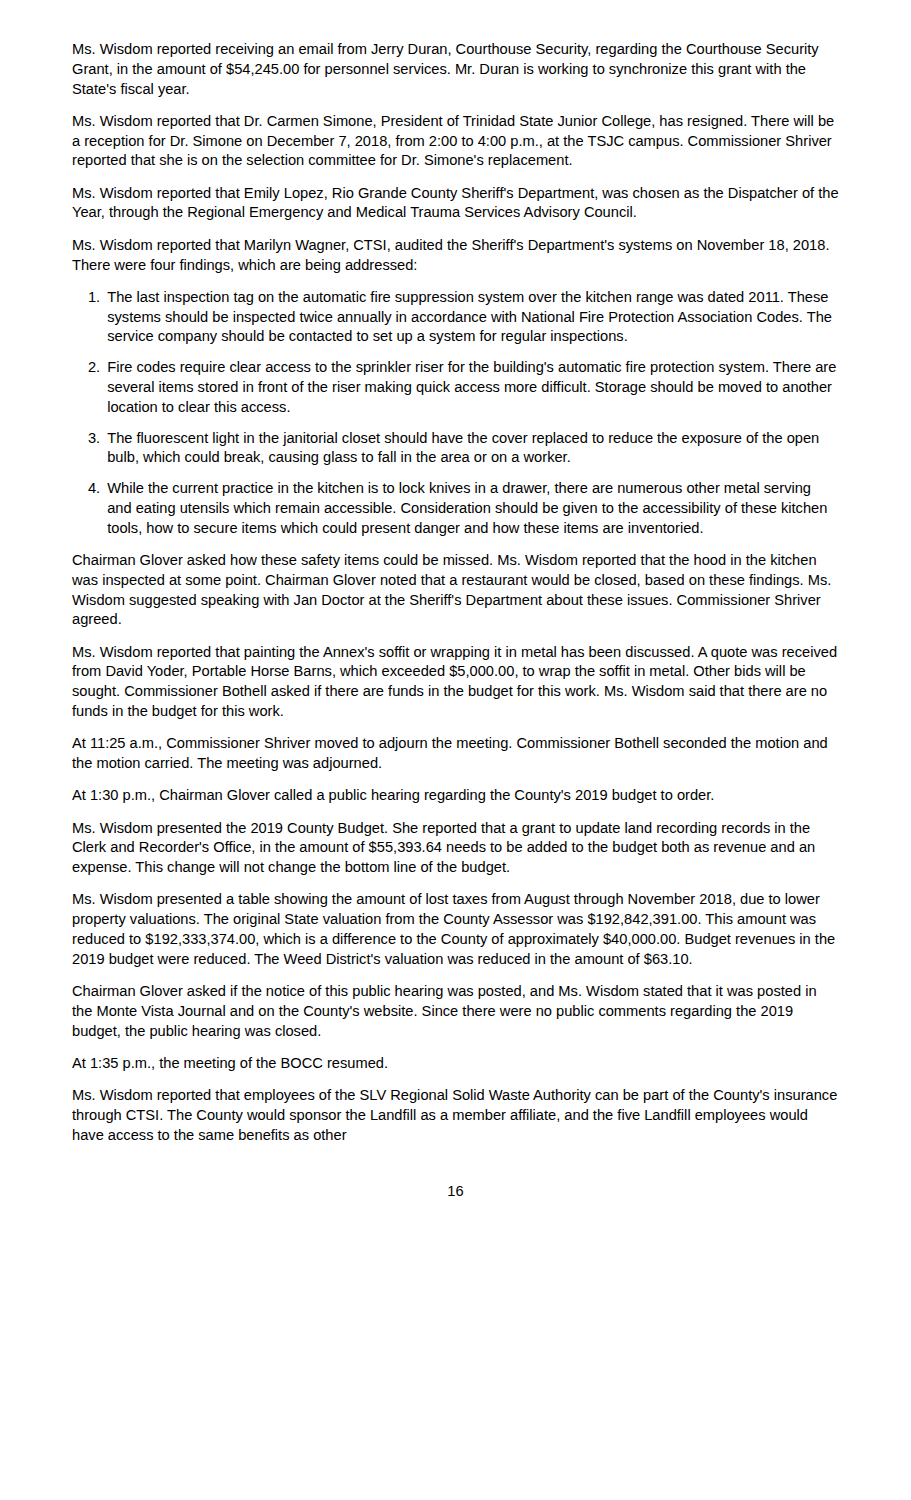Ms. Wisdom reported receiving an email from Jerry Duran, Courthouse Security, regarding the Courthouse Security Grant, in the amount of $54,245.00 for personnel services. Mr. Duran is working to synchronize this grant with the State's fiscal year.
Ms. Wisdom reported that Dr. Carmen Simone, President of Trinidad State Junior College, has resigned. There will be a reception for Dr. Simone on December 7, 2018, from 2:00 to 4:00 p.m., at the TSJC campus. Commissioner Shriver reported that she is on the selection committee for Dr. Simone's replacement.
Ms. Wisdom reported that Emily Lopez, Rio Grande County Sheriff's Department, was chosen as the Dispatcher of the Year, through the Regional Emergency and Medical Trauma Services Advisory Council.
Ms. Wisdom reported that Marilyn Wagner, CTSI, audited the Sheriff's Department's systems on November 18, 2018. There were four findings, which are being addressed:
The last inspection tag on the automatic fire suppression system over the kitchen range was dated 2011. These systems should be inspected twice annually in accordance with National Fire Protection Association Codes. The service company should be contacted to set up a system for regular inspections.
Fire codes require clear access to the sprinkler riser for the building's automatic fire protection system. There are several items stored in front of the riser making quick access more difficult. Storage should be moved to another location to clear this access.
The fluorescent light in the janitorial closet should have the cover replaced to reduce the exposure of the open bulb, which could break, causing glass to fall in the area or on a worker.
While the current practice in the kitchen is to lock knives in a drawer, there are numerous other metal serving and eating utensils which remain accessible. Consideration should be given to the accessibility of these kitchen tools, how to secure items which could present danger and how these items are inventoried.
Chairman Glover asked how these safety items could be missed. Ms. Wisdom reported that the hood in the kitchen was inspected at some point. Chairman Glover noted that a restaurant would be closed, based on these findings. Ms. Wisdom suggested speaking with Jan Doctor at the Sheriff's Department about these issues. Commissioner Shriver agreed.
Ms. Wisdom reported that painting the Annex's soffit or wrapping it in metal has been discussed. A quote was received from David Yoder, Portable Horse Barns, which exceeded $5,000.00, to wrap the soffit in metal. Other bids will be sought. Commissioner Bothell asked if there are funds in the budget for this work. Ms. Wisdom said that there are no funds in the budget for this work.
At 11:25 a.m., Commissioner Shriver moved to adjourn the meeting. Commissioner Bothell seconded the motion and the motion carried. The meeting was adjourned.
At 1:30 p.m., Chairman Glover called a public hearing regarding the County's 2019 budget to order.
Ms. Wisdom presented the 2019 County Budget. She reported that a grant to update land recording records in the Clerk and Recorder's Office, in the amount of $55,393.64 needs to be added to the budget both as revenue and an expense. This change will not change the bottom line of the budget.
Ms. Wisdom presented a table showing the amount of lost taxes from August through November 2018, due to lower property valuations. The original State valuation from the County Assessor was $192,842,391.00. This amount was reduced to $192,333,374.00, which is a difference to the County of approximately $40,000.00. Budget revenues in the 2019 budget were reduced. The Weed District's valuation was reduced in the amount of $63.10.
Chairman Glover asked if the notice of this public hearing was posted, and Ms. Wisdom stated that it was posted in the Monte Vista Journal and on the County's website. Since there were no public comments regarding the 2019 budget, the public hearing was closed.
At 1:35 p.m., the meeting of the BOCC resumed.
Ms. Wisdom reported that employees of the SLV Regional Solid Waste Authority can be part of the County's insurance through CTSI. The County would sponsor the Landfill as a member affiliate, and the five Landfill employees would have access to the same benefits as other
16